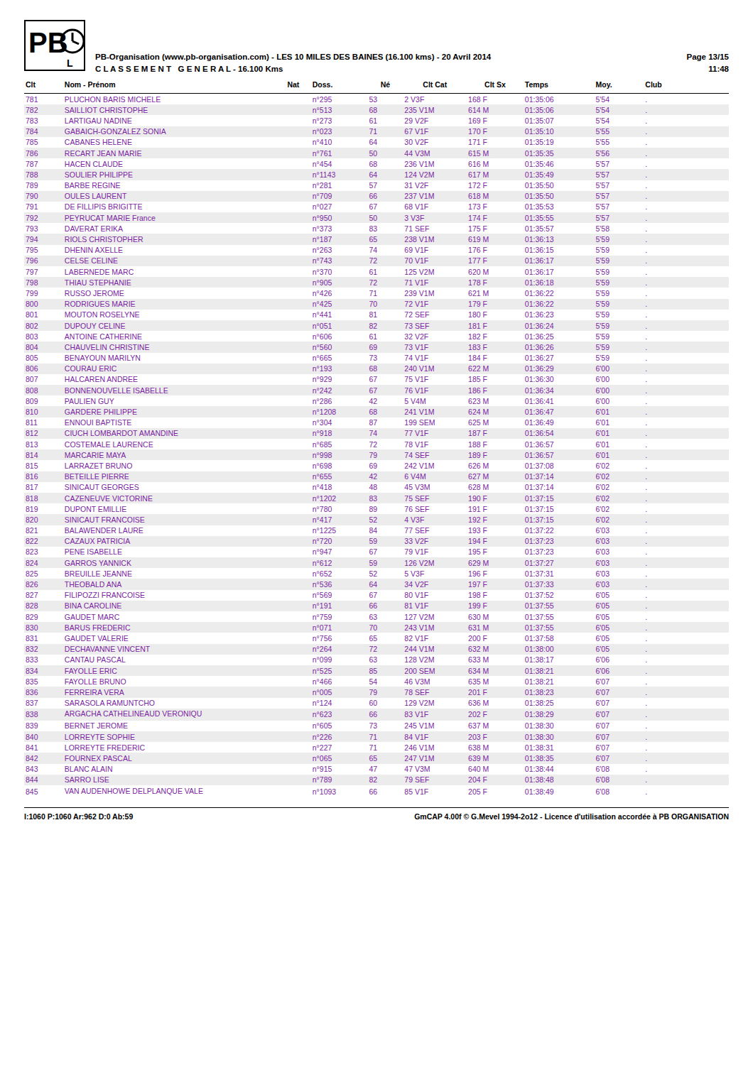PB L
PB-Organisation (www.pb-organisation.com) - LES 10 MILES DES BAINES (16.100 kms) - 20 Avril 2014 Page 13/15
C L A S S E M E N T G E N E R A L - 16.100 Kms 11:48
| Clt | Nom - Prénom | Nat | Doss. | Né | Clt Cat | Clt Sx | Temps | Moy. | Club |
| --- | --- | --- | --- | --- | --- | --- | --- | --- | --- |
| 781 | PLUCHON BARIS MICHELE | | n°295 | 53 | 2 V3F | 168 F | 01:35:06 | 5'54 | . |
| 782 | SAILLIOT CHRISTOPHE | | n°513 | 68 | 235 V1M | 614 M | 01:35:06 | 5'54 | . |
| 783 | LARTIGAU NADINE | | n°273 | 61 | 29 V2F | 169 F | 01:35:07 | 5'54 | . |
| 784 | GABAICH-GONZALEZ SONIA | | n°023 | 71 | 67 V1F | 170 F | 01:35:10 | 5'55 | . |
| 785 | CABANES HELENE | | n°410 | 64 | 30 V2F | 171 F | 01:35:19 | 5'55 | . |
| 786 | RECART JEAN MARIE | | n°761 | 50 | 44 V3M | 615 M | 01:35:35 | 5'56 | . |
| 787 | HACEN CLAUDE | | n°454 | 68 | 236 V1M | 616 M | 01:35:46 | 5'57 | . |
| 788 | SOULIER PHILIPPE | | n°1143 | 64 | 124 V2M | 617 M | 01:35:49 | 5'57 | . |
| 789 | BARBE REGINE | | n°281 | 57 | 31 V2F | 172 F | 01:35:50 | 5'57 | . |
| 790 | OULES LAURENT | | n°709 | 66 | 237 V1M | 618 M | 01:35:50 | 5'57 | . |
| 791 | DE FILLIPIS BRIGITTE | | n°027 | 67 | 68 V1F | 173 F | 01:35:53 | 5'57 | . |
| 792 | PEYRUCAT MARIE France | | n°950 | 50 | 3 V3F | 174 F | 01:35:55 | 5'57 | . |
| 793 | DAVERAT ERIKA | | n°373 | 83 | 71 SEF | 175 F | 01:35:57 | 5'58 | . |
| 794 | RIOLS CHRISTOPHER | | n°187 | 65 | 238 V1M | 619 M | 01:36:13 | 5'59 | . |
| 795 | DHENIN AXELLE | | n°263 | 74 | 69 V1F | 176 F | 01:36:15 | 5'59 | . |
| 796 | CELSE CELINE | | n°743 | 72 | 70 V1F | 177 F | 01:36:17 | 5'59 | . |
| 797 | LABERNEDE MARC | | n°370 | 61 | 125 V2M | 620 M | 01:36:17 | 5'59 | . |
| 798 | THIAU STEPHANIE | | n°905 | 72 | 71 V1F | 178 F | 01:36:18 | 5'59 | . |
| 799 | RUSSO JEROME | | n°426 | 71 | 239 V1M | 621 M | 01:36:22 | 5'59 | . |
| 800 | RODRIGUES MARIE | | n°425 | 70 | 72 V1F | 179 F | 01:36:22 | 5'59 | . |
| 801 | MOUTON ROSELYNE | | n°441 | 81 | 72 SEF | 180 F | 01:36:23 | 5'59 | . |
| 802 | DUPOUY CELINE | | n°051 | 82 | 73 SEF | 181 F | 01:36:24 | 5'59 | . |
| 803 | ANTOINE CATHERINE | | n°606 | 61 | 32 V2F | 182 F | 01:36:25 | 5'59 | . |
| 804 | CHAUVELIN CHRISTINE | | n°560 | 69 | 73 V1F | 183 F | 01:36:26 | 5'59 | . |
| 805 | BENAYOUN MARILYN | | n°665 | 73 | 74 V1F | 184 F | 01:36:27 | 5'59 | . |
| 806 | COURAU ERIC | | n°193 | 68 | 240 V1M | 622 M | 01:36:29 | 6'00 | . |
| 807 | HALCAREN ANDREE | | n°929 | 67 | 75 V1F | 185 F | 01:36:30 | 6'00 | . |
| 808 | BONNENOUVELLE ISABELLE | | n°242 | 67 | 76 V1F | 186 F | 01:36:34 | 6'00 | . |
| 809 | PAULIEN GUY | | n°286 | 42 | 5 V4M | 623 M | 01:36:41 | 6'00 | . |
| 810 | GARDERE PHILIPPE | | n°1208 | 68 | 241 V1M | 624 M | 01:36:47 | 6'01 | . |
| 811 | ENNOUI BAPTISTE | | n°304 | 87 | 199 SEM | 625 M | 01:36:49 | 6'01 | . |
| 812 | CIUCH LOMBARDOT AMANDINE | | n°918 | 74 | 77 V1F | 187 F | 01:36:54 | 6'01 | . |
| 813 | COSTEMALE LAURENCE | | n°685 | 72 | 78 V1F | 188 F | 01:36:57 | 6'01 | . |
| 814 | MARCARIE MAYA | | n°998 | 79 | 74 SEF | 189 F | 01:36:57 | 6'01 | . |
| 815 | LARRAZET BRUNO | | n°698 | 69 | 242 V1M | 626 M | 01:37:08 | 6'02 | . |
| 816 | BETEILLE PIERRE | | n°655 | 42 | 6 V4M | 627 M | 01:37:14 | 6'02 | . |
| 817 | SINICAUT GEORGES | | n°418 | 48 | 45 V3M | 628 M | 01:37:14 | 6'02 | . |
| 818 | CAZENEUVE VICTORINE | | n°1202 | 83 | 75 SEF | 190 F | 01:37:15 | 6'02 | . |
| 819 | DUPONT EMILLIE | | n°780 | 89 | 76 SEF | 191 F | 01:37:15 | 6'02 | . |
| 820 | SINICAUT FRANCOISE | | n°417 | 52 | 4 V3F | 192 F | 01:37:15 | 6'02 | . |
| 821 | BALAWENDER LAURE | | n°1225 | 84 | 77 SEF | 193 F | 01:37:22 | 6'03 | . |
| 822 | CAZAUX PATRICIA | | n°720 | 59 | 33 V2F | 194 F | 01:37:23 | 6'03 | . |
| 823 | PENE ISABELLE | | n°947 | 67 | 79 V1F | 195 F | 01:37:23 | 6'03 | . |
| 824 | GARROS YANNICK | | n°612 | 59 | 126 V2M | 629 M | 01:37:27 | 6'03 | . |
| 825 | BREUILLE JEANNE | | n°652 | 52 | 5 V3F | 196 F | 01:37:31 | 6'03 | . |
| 826 | THEOBALD ANA | | n°536 | 64 | 34 V2F | 197 F | 01:37:33 | 6'03 | . |
| 827 | FILIPOZZI FRANCOISE | | n°569 | 67 | 80 V1F | 198 F | 01:37:52 | 6'05 | . |
| 828 | BINA CAROLINE | | n°191 | 66 | 81 V1F | 199 F | 01:37:55 | 6'05 | . |
| 829 | GAUDET MARC | | n°759 | 63 | 127 V2M | 630 M | 01:37:55 | 6'05 | . |
| 830 | BARUS FREDERIC | | n°071 | 70 | 243 V1M | 631 M | 01:37:55 | 6'05 | . |
| 831 | GAUDET VALERIE | | n°756 | 65 | 82 V1F | 200 F | 01:37:58 | 6'05 | . |
| 832 | DECHAVANNE VINCENT | | n°264 | 72 | 244 V1M | 632 M | 01:38:00 | 6'05 | . |
| 833 | CANTAU PASCAL | | n°099 | 63 | 128 V2M | 633 M | 01:38:17 | 6'06 | . |
| 834 | FAYOLLE ERIC | | n°525 | 85 | 200 SEM | 634 M | 01:38:21 | 6'06 | . |
| 835 | FAYOLLE BRUNO | | n°466 | 54 | 46 V3M | 635 M | 01:38:21 | 6'07 | . |
| 836 | FERREIRA VERA | | n°005 | 79 | 78 SEF | 201 F | 01:38:23 | 6'07 | . |
| 837 | SARASOLA RAMUNTCHO | | n°124 | 60 | 129 V2M | 636 M | 01:38:25 | 6'07 | . |
| 838 | ARGACHA CATHELINEAUD VERONIQU | | n°623 | 66 | 83 V1F | 202 F | 01:38:29 | 6'07 | . |
| 839 | BERNET JEROME | | n°605 | 73 | 245 V1M | 637 M | 01:38:30 | 6'07 | . |
| 840 | LORREYTE SOPHIE | | n°226 | 71 | 84 V1F | 203 F | 01:38:30 | 6'07 | . |
| 841 | LORREYTE FREDERIC | | n°227 | 71 | 246 V1M | 638 M | 01:38:31 | 6'07 | . |
| 842 | FOURNEX PASCAL | | n°065 | 65 | 247 V1M | 639 M | 01:38:35 | 6'07 | . |
| 843 | BLANC ALAIN | | n°915 | 47 | 47 V3M | 640 M | 01:38:44 | 6'08 | . |
| 844 | SARRO LISE | | n°789 | 82 | 79 SEF | 204 F | 01:38:48 | 6'08 | . |
| 845 | VAN AUDENHOWE DELPLANQUE VALE | | n°1093 | 66 | 85 V1F | 205 F | 01:38:49 | 6'08 | . |
I:1060 P:1060 Ar:962 D:0 Ab:59 GmCAP 4.00f © G.Mevel 1994-2o12 - Licence d'utilisation accordée à PB ORGANISATION